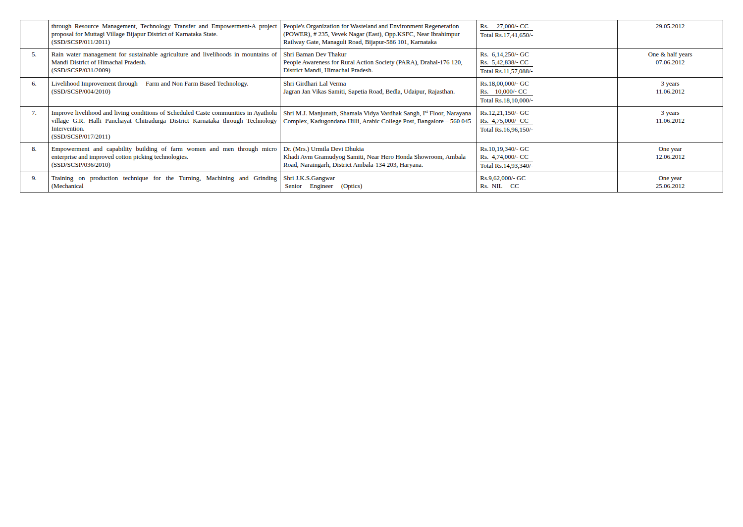| | through Resource Management, Technology Transfer and Empowerment-A project proposal for Muttagi Village Bijapur District of Karnataka State. (SSD/SCSP/011/2011) | People's Organization for Wasteland and Environment Regeneration (POWER), # 235, Vevek Nagar (East), Opp.KSFC, Near Ibrahimpur Railway Gate, Managuli Road, Bijapur-586 101, Karnataka | Rs. 27,000/- CC Total Rs.17,41,650/- | 29.05.2012 |
| 5. | Rain water management for sustainable agriculture and livelihoods in mountains of Mandi District of Himachal Pradesh. (SSD/SCSP/031/2009) | Shri Baman Dev Thakur People Awareness for Rural Action Society (PARA), Drahal-176 120, District Mandi, Himachal Pradesh. | Rs. 6,14,250/- GC Rs. 5,42,838/- CC Total Rs.11,57,088/- | One & half years 07.06.2012 |
| 6. | Livelihood Improvement through Farm and Non Farm Based Technology. (SSD/SCSP/004/2010) | Shri Girdhari Lal Verma Jagran Jan Vikas Samiti, Sapetia Road, Bedla, Udaipur, Rajasthan. | Rs.18,00,000/- GC Rs. 10,000/- CC Total Rs.18,10,000/- | 3 years 11.06.2012 |
| 7. | Improve livelihood and living conditions of Scheduled Caste communities in Ayatholu village G.R. Halli Panchayat Chitradurga District Karnataka through Technology Intervention. (SSD/SCSP/017/2011) | Shri M.J. Manjunath, Shamala Vidya Vardhak Sangh, I st Floor, Narayana Complex, Kadugondana Hilli, Arabic College Post, Bangalore – 560 045 | Rs.12,21,150/- GC Rs. 4,75,000/- CC Total Rs.16,96,150/- | 3 years 11.06.2012 |
| 8. | Empowerment and capability building of farm women and men through micro enterprise and improved cotton picking technologies. (SSD/SCSP/036/2010) | Dr. (Mrs.) Urmila Devi Dhukia Khadi Avm Gramudyog Samiti, Near Hero Honda Showroom, Ambala Road, Naraingarh, District Ambala-134 203, Haryana. | Rs.10,19,340/- GC Rs. 4,74,000/- CC Total Rs.14,93,340/- | One year 12.06.2012 |
| 9. | Training on production technique for the Turning, Machining and Grinding (Mechanical | Shri J.K.S.Gangwar Senior Engineer (Optics) | Rs.9,62,000/- GC Rs. NIL CC | One year 25.06.2012 |